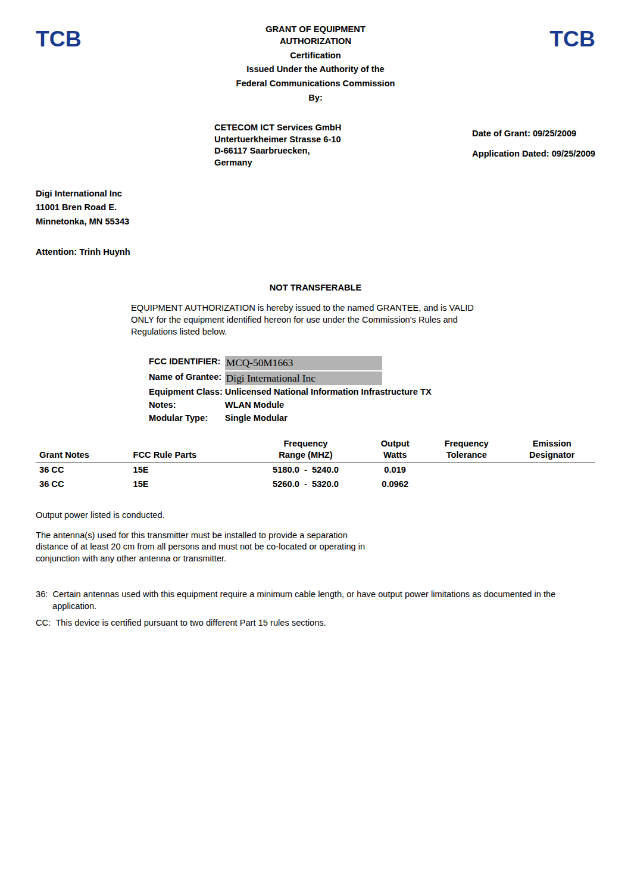TCB
TCB
GRANT OF EQUIPMENT
AUTHORIZATION
Certification
Issued Under the Authority of the
Federal Communications Commission
By:
CETECOM ICT Services GmbH
Untertuerkheimer Strasse 6-10
D-66117 Saarbruecken,
Germany
Date of Grant: 09/25/2009
Application Dated: 09/25/2009
Digi International Inc
11001 Bren Road E.
Minnetonka, MN 55343
Attention: Trinh Huynh
NOT TRANSFERABLE
EQUIPMENT AUTHORIZATION is hereby issued to the named GRANTEE, and is VALID ONLY for the equipment identified hereon for use under the Commission's Rules and Regulations listed below.
| FCC IDENTIFIER: | MCQ-50M1663 |
| Name of Grantee: | Digi International Inc |
| Equipment Class: | Unlicensed National Information Infrastructure TX |
| Notes: | WLAN Module |
| Modular Type: | Single Modular |
| Grant Notes | FCC Rule Parts | Frequency Range (MHZ) | Output Watts | Frequency Tolerance | Emission Designator |
| --- | --- | --- | --- | --- | --- |
| 36 CC | 15E | 5180.0 - 5240.0 | 0.019 | | |
| 36 CC | 15E | 5260.0 - 5320.0 | 0.0962 | | |
Output power listed is conducted.
The antenna(s) used for this transmitter must be installed to provide a separation
distance of at least 20 cm from all persons and must not be co-located or operating in
conjunction with any other antenna or transmitter.
36: Certain antennas used with this equipment require a minimum cable length, or have output power limitations as documented in the application.
CC: This device is certified pursuant to two different Part 15 rules sections.